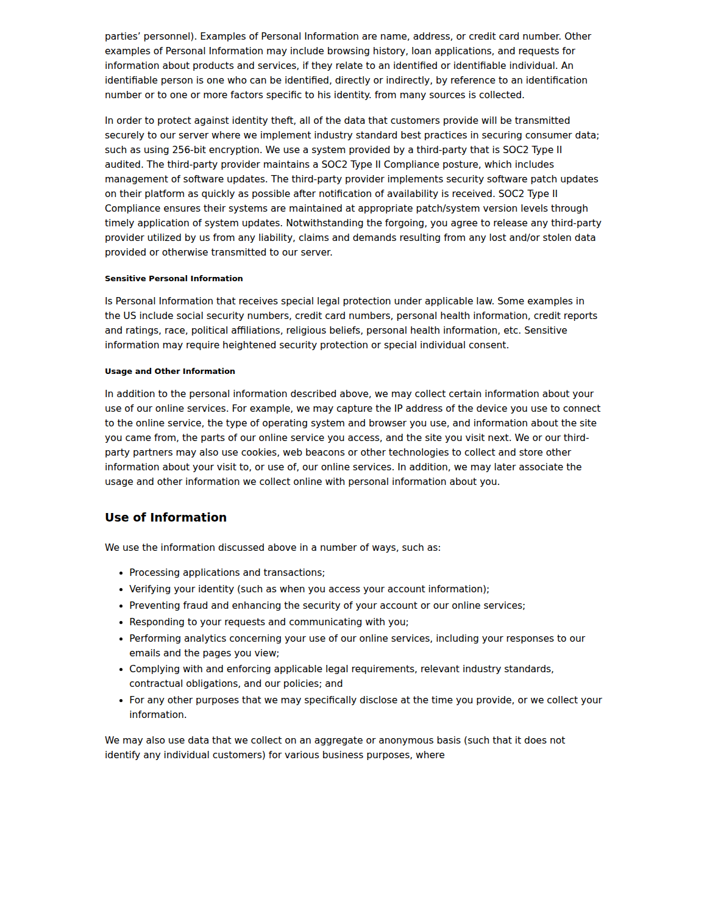parties’ personnel). Examples of Personal Information are name, address, or credit card number. Other examples of Personal Information may include browsing history, loan applications, and requests for information about products and services, if they relate to an identified or identifiable individual. An identifiable person is one who can be identified, directly or indirectly, by reference to an identification number or to one or more factors specific to his identity. from many sources is collected.
In order to protect against identity theft, all of the data that customers provide will be transmitted securely to our server where we implement industry standard best practices in securing consumer data; such as using 256-bit encryption. We use a system provided by a third-party that is SOC2 Type II audited. The third-party provider maintains a SOC2 Type II Compliance posture, which includes management of software updates. The third-party provider implements security software patch updates on their platform as quickly as possible after notification of availability is received. SOC2 Type II Compliance ensures their systems are maintained at appropriate patch/system version levels through timely application of system updates. Notwithstanding the forgoing, you agree to release any third-party provider utilized by us from any liability, claims and demands resulting from any lost and/or stolen data provided or otherwise transmitted to our server.
Sensitive Personal Information
Is Personal Information that receives special legal protection under applicable law. Some examples in the US include social security numbers, credit card numbers, personal health information, credit reports and ratings, race, political affiliations, religious beliefs, personal health information, etc. Sensitive information may require heightened security protection or special individual consent.
Usage and Other Information
In addition to the personal information described above, we may collect certain information about your use of our online services. For example, we may capture the IP address of the device you use to connect to the online service, the type of operating system and browser you use, and information about the site you came from, the parts of our online service you access, and the site you visit next. We or our third-party partners may also use cookies, web beacons or other technologies to collect and store other information about your visit to, or use of, our online services. In addition, we may later associate the usage and other information we collect online with personal information about you.
Use of Information
We use the information discussed above in a number of ways, such as:
Processing applications and transactions;
Verifying your identity (such as when you access your account information);
Preventing fraud and enhancing the security of your account or our online services;
Responding to your requests and communicating with you;
Performing analytics concerning your use of our online services, including your responses to our emails and the pages you view;
Complying with and enforcing applicable legal requirements, relevant industry standards, contractual obligations, and our policies; and
For any other purposes that we may specifically disclose at the time you provide, or we collect your information.
We may also use data that we collect on an aggregate or anonymous basis (such that it does not identify any individual customers) for various business purposes, where